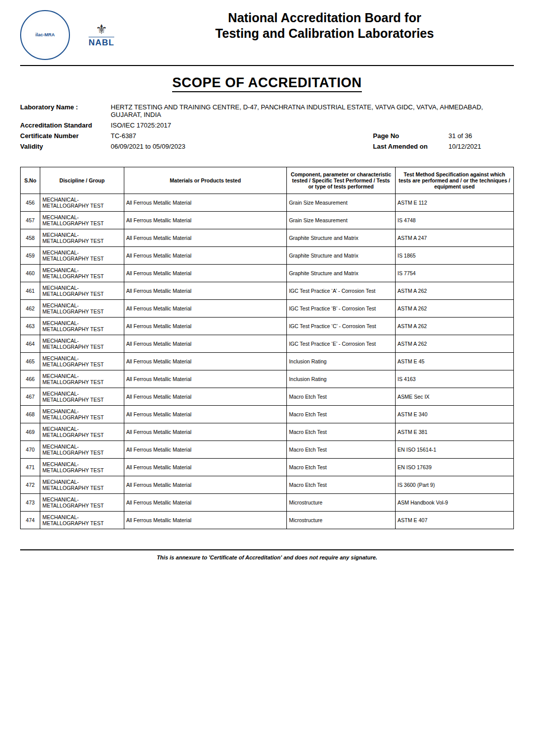ilac-MRA
⚜
NABL
National Accreditation Board for
Testing and Calibration Laboratories
SCOPE OF ACCREDITATION
| Laboratory Name : | HERTZ TESTING AND TRAINING CENTRE, D-47, PANCHRATNA INDUSTRIAL ESTATE, VATVA GIDC, VATVA, AHMEDABAD, GUJARAT, INDIA |
| Accreditation Standard | ISO/IEC 17025:2017 |
| Certificate Number | TC-6387 | Page No | 31 of 36 |
| Validity | 06/09/2021 to 05/09/2023 | Last Amended on | 10/12/2021 |
| S.No | Discipline / Group | Materials or Products tested | Component, parameter or characteristic tested / Specific Test Performed / Tests or type of tests performed | Test Method Specification against which tests are performed and / or the techniques / equipment used |
| --- | --- | --- | --- | --- |
| 456 | MECHANICAL-METALLOGRAPHY TEST | All Ferrous Metallic Material | Grain Size Measurement | ASTM E 112 |
| 457 | MECHANICAL-METALLOGRAPHY TEST | All Ferrous Metallic Material | Grain Size Measurement | IS 4748 |
| 458 | MECHANICAL-METALLOGRAPHY TEST | All Ferrous Metallic Material | Graphite Structure and Matrix | ASTM A 247 |
| 459 | MECHANICAL-METALLOGRAPHY TEST | All Ferrous Metallic Material | Graphite Structure and Matrix | IS 1865 |
| 460 | MECHANICAL-METALLOGRAPHY TEST | All Ferrous Metallic Material | Graphite Structure and Matrix | IS 7754 |
| 461 | MECHANICAL-METALLOGRAPHY TEST | All Ferrous Metallic Material | IGC Test Practice ‘A’ - Corrosion Test | ASTM A 262 |
| 462 | MECHANICAL-METALLOGRAPHY TEST | All Ferrous Metallic Material | IGC Test Practice ‘B’ - Corrosion Test | ASTM A 262 |
| 463 | MECHANICAL-METALLOGRAPHY TEST | All Ferrous Metallic Material | IGC Test Practice ‘C’ - Corrosion Test | ASTM A 262 |
| 464 | MECHANICAL-METALLOGRAPHY TEST | All Ferrous Metallic Material | IGC Test Practice ‘E’ - Corrosion Test | ASTM A 262 |
| 465 | MECHANICAL-METALLOGRAPHY TEST | All Ferrous Metallic Material | Inclusion Rating | ASTM E 45 |
| 466 | MECHANICAL-METALLOGRAPHY TEST | All Ferrous Metallic Material | Inclusion Rating | IS 4163 |
| 467 | MECHANICAL-METALLOGRAPHY TEST | All Ferrous Metallic Material | Macro Etch Test | ASME Sec IX |
| 468 | MECHANICAL-METALLOGRAPHY TEST | All Ferrous Metallic Material | Macro Etch Test | ASTM E 340 |
| 469 | MECHANICAL-METALLOGRAPHY TEST | All Ferrous Metallic Material | Macro Etch Test | ASTM E 381 |
| 470 | MECHANICAL-METALLOGRAPHY TEST | All Ferrous Metallic Material | Macro Etch Test | EN ISO 15614-1 |
| 471 | MECHANICAL-METALLOGRAPHY TEST | All Ferrous Metallic Material | Macro Etch Test | EN ISO 17639 |
| 472 | MECHANICAL-METALLOGRAPHY TEST | All Ferrous Metallic Material | Macro Etch Test | IS 3600 (Part 9) |
| 473 | MECHANICAL-METALLOGRAPHY TEST | All Ferrous Metallic Material | Microstructure | ASM Handbook Vol-9 |
| 474 | MECHANICAL-METALLOGRAPHY TEST | All Ferrous Metallic Material | Microstructure | ASTM E 407 |
This is annexure to 'Certificate of Accreditation' and does not require any signature.